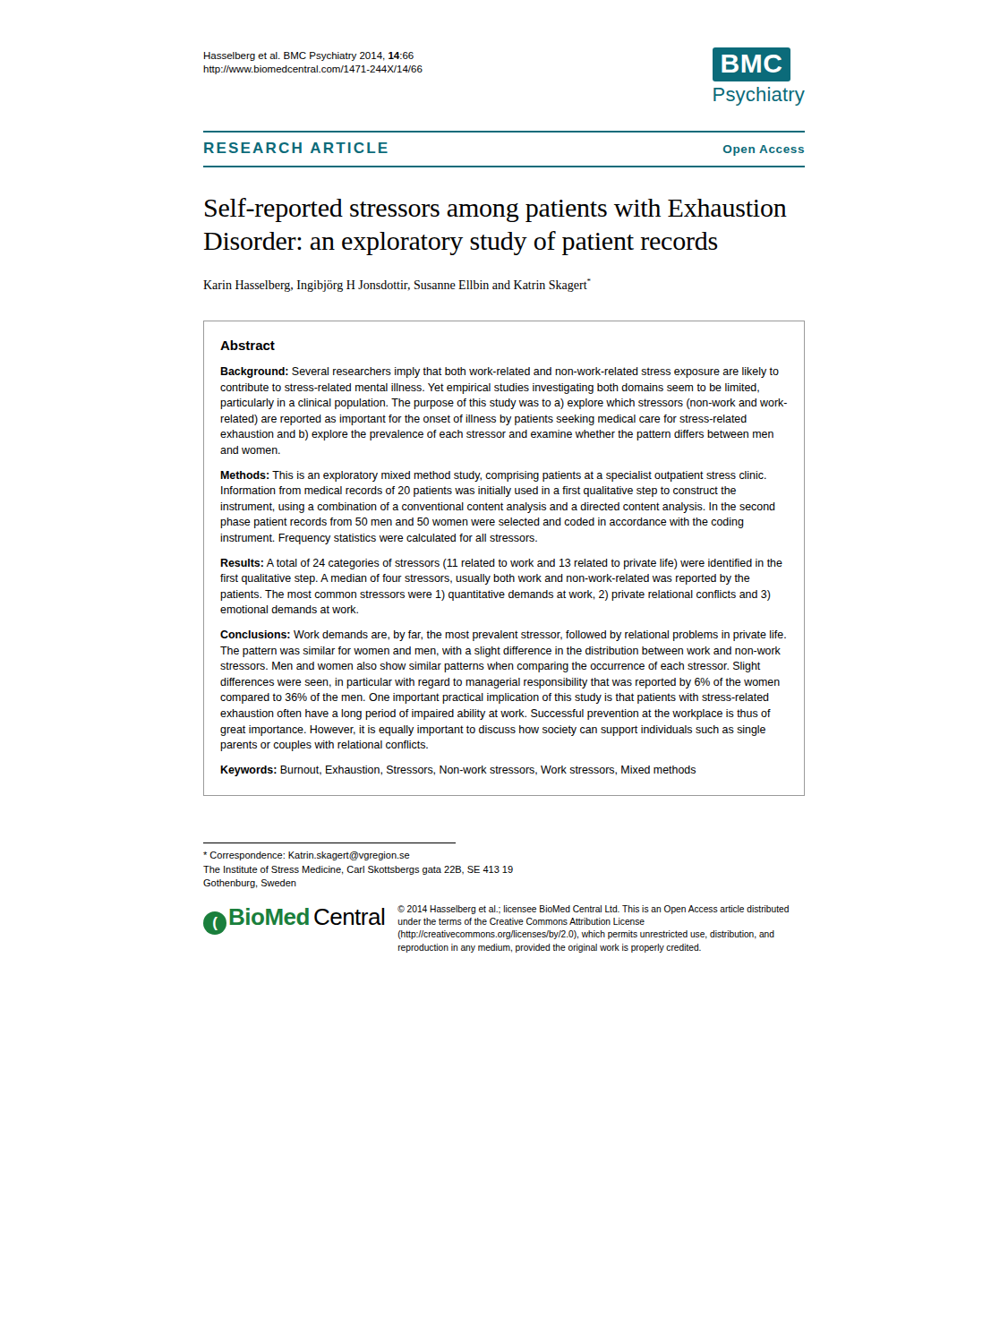Hasselberg et al. BMC Psychiatry 2014, 14:66
http://www.biomedcentral.com/1471-244X/14/66
BMC Psychiatry
RESEARCH ARTICLE
Open Access
Self-reported stressors among patients with Exhaustion Disorder: an exploratory study of patient records
Karin Hasselberg, Ingibjörg H Jonsdottir, Susanne Ellbin and Katrin Skagert*
Abstract
Background: Several researchers imply that both work-related and non-work-related stress exposure are likely to contribute to stress-related mental illness. Yet empirical studies investigating both domains seem to be limited, particularly in a clinical population. The purpose of this study was to a) explore which stressors (non-work and work-related) are reported as important for the onset of illness by patients seeking medical care for stress-related exhaustion and b) explore the prevalence of each stressor and examine whether the pattern differs between men and women.
Methods: This is an exploratory mixed method study, comprising patients at a specialist outpatient stress clinic. Information from medical records of 20 patients was initially used in a first qualitative step to construct the instrument, using a combination of a conventional content analysis and a directed content analysis. In the second phase patient records from 50 men and 50 women were selected and coded in accordance with the coding instrument. Frequency statistics were calculated for all stressors.
Results: A total of 24 categories of stressors (11 related to work and 13 related to private life) were identified in the first qualitative step. A median of four stressors, usually both work and non-work-related was reported by the patients. The most common stressors were 1) quantitative demands at work, 2) private relational conflicts and 3) emotional demands at work.
Conclusions: Work demands are, by far, the most prevalent stressor, followed by relational problems in private life. The pattern was similar for women and men, with a slight difference in the distribution between work and non-work stressors. Men and women also show similar patterns when comparing the occurrence of each stressor. Slight differences were seen, in particular with regard to managerial responsibility that was reported by 6% of the women compared to 36% of the men. One important practical implication of this study is that patients with stress-related exhaustion often have a long period of impaired ability at work. Successful prevention at the workplace is thus of great importance. However, it is equally important to discuss how society can support individuals such as single parents or couples with relational conflicts.
Keywords: Burnout, Exhaustion, Stressors, Non-work stressors, Work stressors, Mixed methods
* Correspondence: Katrin.skagert@vgregion.se
The Institute of Stress Medicine, Carl Skottsbergs gata 22B, SE 413 19
Gothenburg, Sweden
(Bio Med Central
© 2014 Hasselberg et al.; licensee BioMed Central Ltd. This is an Open Access article distributed under the terms of the Creative Commons Attribution License (http://creativecommons.org/licenses/by/2.0), which permits unrestricted use, distribution, and reproduction in any medium, provided the original work is properly credited.